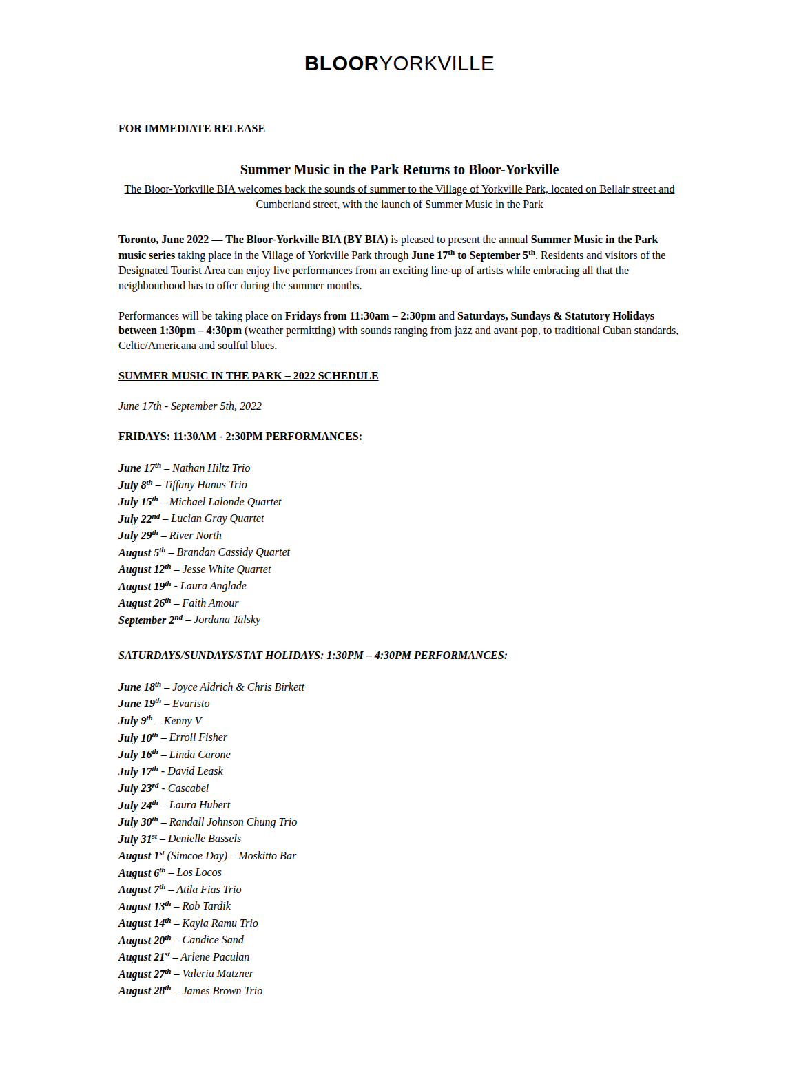BLOOR YORKVILLE
FOR IMMEDIATE RELEASE
Summer Music in the Park Returns to Bloor-Yorkville
The Bloor-Yorkville BIA welcomes back the sounds of summer to the Village of Yorkville Park, located on Bellair street and Cumberland street, with the launch of Summer Music in the Park
Toronto, June 2022 — The Bloor-Yorkville BIA (BY BIA) is pleased to present the annual Summer Music in the Park music series taking place in the Village of Yorkville Park through June 17th to September 5th. Residents and visitors of the Designated Tourist Area can enjoy live performances from an exciting line-up of artists while embracing all that the neighbourhood has to offer during the summer months.
Performances will be taking place on Fridays from 11:30am – 2:30pm and Saturdays, Sundays & Statutory Holidays between 1:30pm – 4:30pm (weather permitting) with sounds ranging from jazz and avant-pop, to traditional Cuban standards, Celtic/Americana and soulful blues.
SUMMER MUSIC IN THE PARK – 2022 SCHEDULE
June 17th - September 5th, 2022
FRIDAYS: 11:30AM - 2:30PM PERFORMANCES:
June 17th – Nathan Hiltz Trio
July 8th – Tiffany Hanus Trio
July 15th – Michael Lalonde Quartet
July 22nd – Lucian Gray Quartet
July 29th – River North
August 5th – Brandan Cassidy Quartet
August 12th – Jesse White Quartet
August 19th - Laura Anglade
August 26th – Faith Amour
September 2nd – Jordana Talsky
SATURDAYS/SUNDAYS/STAT HOLIDAYS: 1:30PM – 4:30PM PERFORMANCES:
June 18th – Joyce Aldrich & Chris Birkett
June 19th – Evaristo
July 9th – Kenny V
July 10th – Erroll Fisher
July 16th – Linda Carone
July 17th - David Leask
July 23rd - Cascabel
July 24th – Laura Hubert
July 30th – Randall Johnson Chung Trio
July 31st – Denielle Bassels
August 1st (Simcoe Day) – Moskitto Bar
August 6th – Los Locos
August 7th – Atila Fias Trio
August 13th – Rob Tardik
August 14th – Kayla Ramu Trio
August 20th – Candice Sand
August 21st – Arlene Paculan
August 27th – Valeria Matzner
August 28th – James Brown Trio